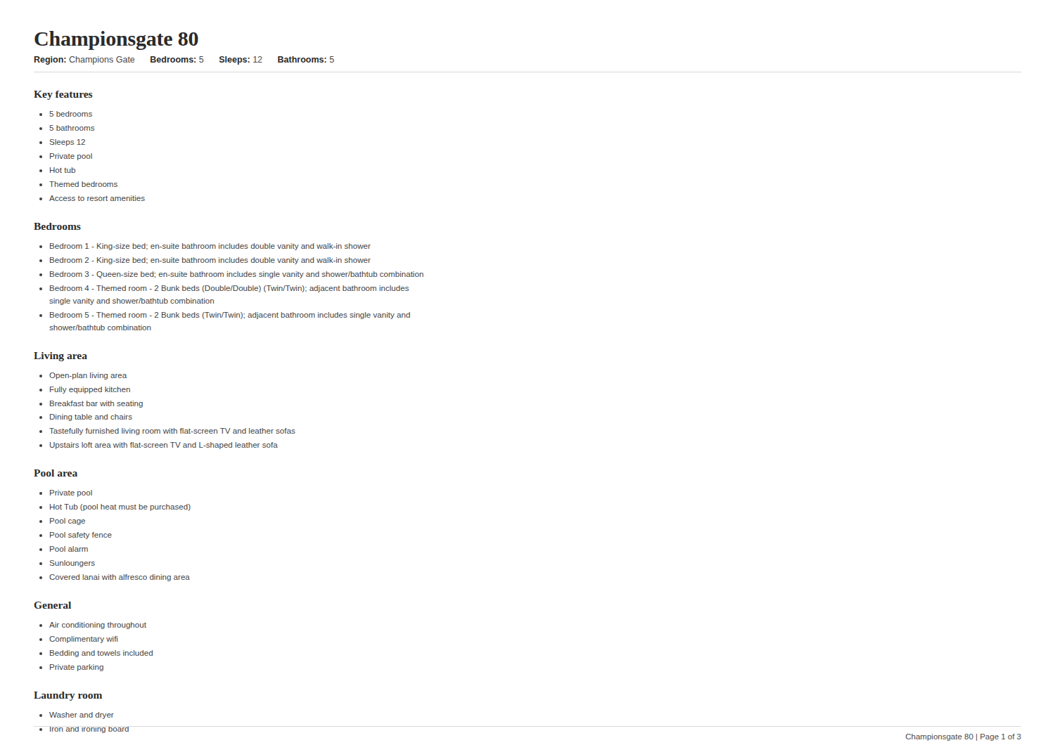Championsgate 80
Region: Champions Gate Bedrooms: 5 Sleeps: 12 Bathrooms: 5
Key features
5 bedrooms
5 bathrooms
Sleeps 12
Private pool
Hot tub
Themed bedrooms
Access to resort amenities
Bedrooms
Bedroom 1 - King-size bed; en-suite bathroom includes double vanity and walk-in shower
Bedroom 2 - King-size bed; en-suite bathroom includes double vanity and walk-in shower
Bedroom 3 - Queen-size bed; en-suite bathroom includes single vanity and shower/bathtub combination
Bedroom 4 - Themed room - 2 Bunk beds (Double/Double) (Twin/Twin); adjacent bathroom includes single vanity and shower/bathtub combination
Bedroom 5 - Themed room - 2 Bunk beds (Twin/Twin); adjacent bathroom includes single vanity and shower/bathtub combination
Living area
Open-plan living area
Fully equipped kitchen
Breakfast bar with seating
Dining table and chairs
Tastefully furnished living room with flat-screen TV and leather sofas
Upstairs loft area with flat-screen TV and L-shaped leather sofa
Pool area
Private pool
Hot Tub (pool heat must be purchased)
Pool cage
Pool safety fence
Pool alarm
Sunloungers
Covered lanai with alfresco dining area
General
Air conditioning throughout
Complimentary wifi
Bedding and towels included
Private parking
Laundry room
Washer and dryer
Iron and ironing board
Championsgate 80 | Page 1 of 3